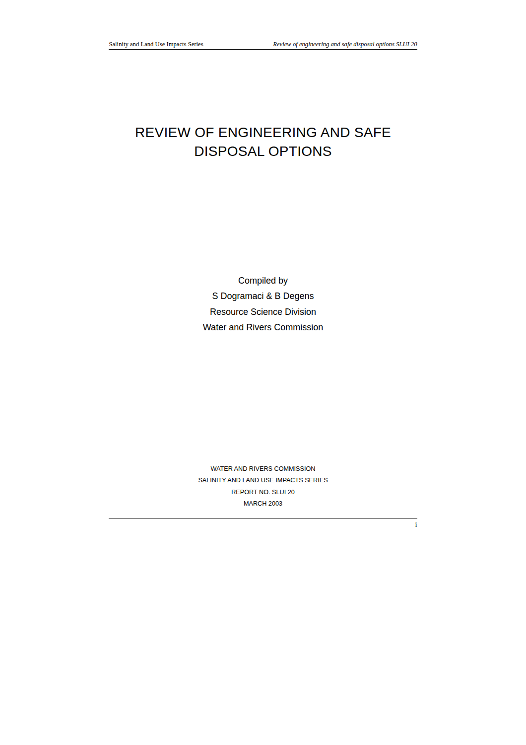Salinity and Land Use Impacts Series Review of engineering and safe disposal options SLUI 20
REVIEW OF ENGINEERING AND SAFE DISPOSAL OPTIONS
Compiled by
S Dogramaci & B Degens
Resource Science Division
Water and Rivers Commission
WATER AND RIVERS COMMISSION
SALINITY AND LAND USE IMPACTS SERIES
REPORT NO. SLUI 20
MARCH 2003
i